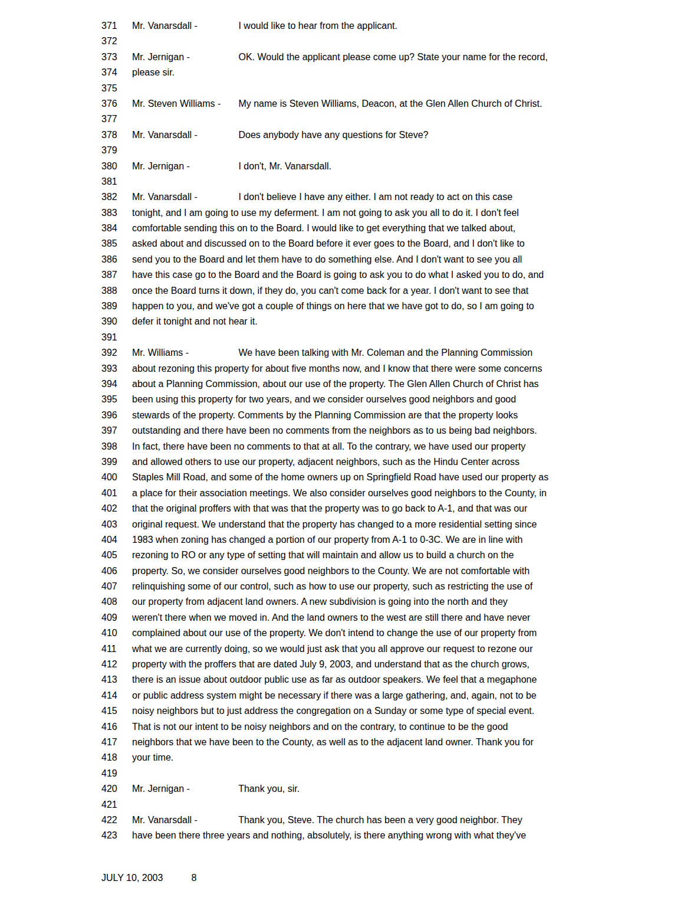371 Mr. Vanarsdall - I would like to hear from the applicant.
372
373 Mr. Jernigan - OK. Would the applicant please come up? State your name for the record,
374 please sir.
375
376 Mr. Steven Williams - My name is Steven Williams, Deacon, at the Glen Allen Church of Christ.
377
378 Mr. Vanarsdall - Does anybody have any questions for Steve?
379
380 Mr. Jernigan - I don't, Mr. Vanarsdall.
381
382 Mr. Vanarsdall - I don't believe I have any either. I am not ready to act on this case
383 tonight, and I am going to use my deferment. I am not going to ask you all to do it. I don't feel
384 comfortable sending this on to the Board. I would like to get everything that we talked about,
385 asked about and discussed on to the Board before it ever goes to the Board, and I don't like to
386 send you to the Board and let them have to do something else. And I don't want to see you all
387 have this case go to the Board and the Board is going to ask you to do what I asked you to do, and
388 once the Board turns it down, if they do, you can't come back for a year. I don't want to see that
389 happen to you, and we've got a couple of things on here that we have got to do, so I am going to
390 defer it tonight and not hear it.
391
392 Mr. Williams - We have been talking with Mr. Coleman and the Planning Commission
393 about rezoning this property for about five months now, and I know that there were some concerns
394 about a Planning Commission, about our use of the property. The Glen Allen Church of Christ has
395 been using this property for two years, and we consider ourselves good neighbors and good
396 stewards of the property. Comments by the Planning Commission are that the property looks
397 outstanding and there have been no comments from the neighbors as to us being bad neighbors.
398 In fact, there have been no comments to that at all. To the contrary, we have used our property
399 and allowed others to use our property, adjacent neighbors, such as the Hindu Center across
400 Staples Mill Road, and some of the home owners up on Springfield Road have used our property as
401 a place for their association meetings. We also consider ourselves good neighbors to the County, in
402 that the original proffers with that was that the property was to go back to A-1, and that was our
403 original request. We understand that the property has changed to a more residential setting since
4041983 when zoning has changed a portion of our property from A-1 to 0-3C. We are in line with
405 rezoning to RO or any type of setting that will maintain and allow us to build a church on the
406 property. So, we consider ourselves good neighbors to the County. We are not comfortable with
407 relinquishing some of our control, such as how to use our property, such as restricting the use of
408 our property from adjacent land owners. A new subdivision is going into the north and they
409 weren't there when we moved in. And the land owners to the west are still there and have never
410 complained about our use of the property. We don't intend to change the use of our property from
411 what we are currently doing, so we would just ask that you all approve our request to rezone our
412 property with the proffers that are dated July 9, 2003, and understand that as the church grows,
413 there is an issue about outdoor public use as far as outdoor speakers. We feel that a megaphone
414 or public address system might be necessary if there was a large gathering, and, again, not to be
415 noisy neighbors but to just address the congregation on a Sunday or some type of special event.
416 That is not our intent to be noisy neighbors and on the contrary, to continue to be the good
417 neighbors that we have been to the County, as well as to the adjacent land owner. Thank you for
418 your time.
419
420 Mr. Jernigan - Thank you, sir.
421
422 Mr. Vanarsdall - Thank you, Steve. The church has been a very good neighbor. They
423 have been there three years and nothing, absolutely, is there anything wrong with what they've
JULY 10, 2003 8